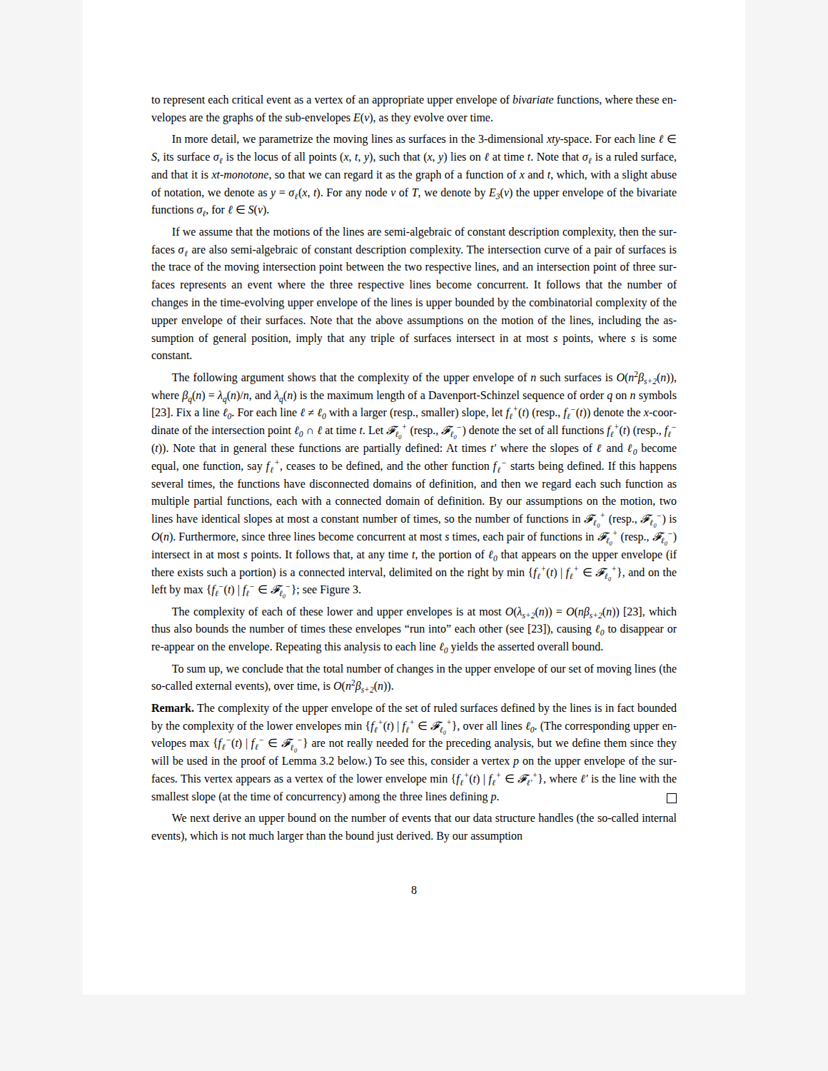to represent each critical event as a vertex of an appropriate upper envelope of bivariate functions, where these envelopes are the graphs of the sub-envelopes E(v), as they evolve over time.
In more detail, we parametrize the moving lines as surfaces in the 3-dimensional xty-space. For each line ℓ ∈ S, its surface σℓ is the locus of all points (x, t, y), such that (x, y) lies on ℓ at time t. Note that σℓ is a ruled surface, and that it is xt-monotone, so that we can regard it as the graph of a function of x and t, which, with a slight abuse of notation, we denote as y = σℓ(x, t). For any node v of T, we denote by E3(v) the upper envelope of the bivariate functions σℓ, for ℓ ∈ S(v).
If we assume that the motions of the lines are semi-algebraic of constant description complexity, then the surfaces σℓ are also semi-algebraic of constant description complexity. The intersection curve of a pair of surfaces is the trace of the moving intersection point between the two respective lines, and an intersection point of three surfaces represents an event where the three respective lines become concurrent. It follows that the number of changes in the time-evolving upper envelope of the lines is upper bounded by the combinatorial complexity of the upper envelope of their surfaces. Note that the above assumptions on the motion of the lines, including the assumption of general position, imply that any triple of surfaces intersect in at most s points, where s is some constant.
The following argument shows that the complexity of the upper envelope of n such surfaces is O(n2βs+2(n)), where βq(n) = λq(n)/n, and λq(n) is the maximum length of a Davenport-Schinzel sequence of order q on n symbols [23]. Fix a line ℓ0. For each line ℓ ≠ ℓ0 with a larger (resp., smaller) slope, let fℓ+(t) (resp., fℓ−(t)) denote the x-coordinate of the intersection point ℓ0 ∩ ℓ at time t. Let 𝓕ℓ0+ (resp., 𝓕ℓ0−) denote the set of all functions fℓ+(t) (resp., fℓ−(t)). Note that in general these functions are partially defined: At times t′ where the slopes of ℓ and ℓ0 become equal, one function, say fℓ+, ceases to be defined, and the other function fℓ− starts being defined. If this happens several times, the functions have disconnected domains of definition, and then we regard each such function as multiple partial functions, each with a connected domain of definition. By our assumptions on the motion, two lines have identical slopes at most a constant number of times, so the number of functions in 𝓕ℓ0+ (resp., 𝓕ℓ0−) is O(n). Furthermore, since three lines become concurrent at most s times, each pair of functions in 𝓕ℓ0+ (resp., 𝓕ℓ0−) intersect in at most s points. It follows that, at any time t, the portion of ℓ0 that appears on the upper envelope (if there exists such a portion) is a connected interval, delimited on the right by min {fℓ+(t) | fℓ+ ∈ 𝓕ℓ0+}, and on the left by max {fℓ−(t) | fℓ− ∈ 𝓕ℓ0−}; see Figure 3.
The complexity of each of these lower and upper envelopes is at most O(λs+2(n)) = O(nβs+2(n)) [23], which thus also bounds the number of times these envelopes “run into” each other (see [23]), causing ℓ0 to disappear or re-appear on the envelope. Repeating this analysis to each line ℓ0 yields the asserted overall bound.
To sum up, we conclude that the total number of changes in the upper envelope of our set of moving lines (the so-called external events), over time, is O(n2βs+2(n)).
Remark. The complexity of the upper envelope of the set of ruled surfaces defined by the lines is in fact bounded by the complexity of the lower envelopes min {fℓ+(t) | fℓ+ ∈ 𝓕ℓ0+}, over all lines ℓ0. (The corresponding upper envelopes max {fℓ−(t) | fℓ− ∈ 𝓕ℓ0−} are not really needed for the preceding analysis, but we define them since they will be used in the proof of Lemma 3.2 below.) To see this, consider a vertex p on the upper envelope of the surfaces. This vertex appears as a vertex of the lower envelope min {fℓ+(t) | fℓ+ ∈ 𝓕ℓ′+}, where ℓ′ is the line with the smallest slope (at the time of concurrency) among the three lines defining p.
We next derive an upper bound on the number of events that our data structure handles (the so-called internal events), which is not much larger than the bound just derived. By our assumption
8